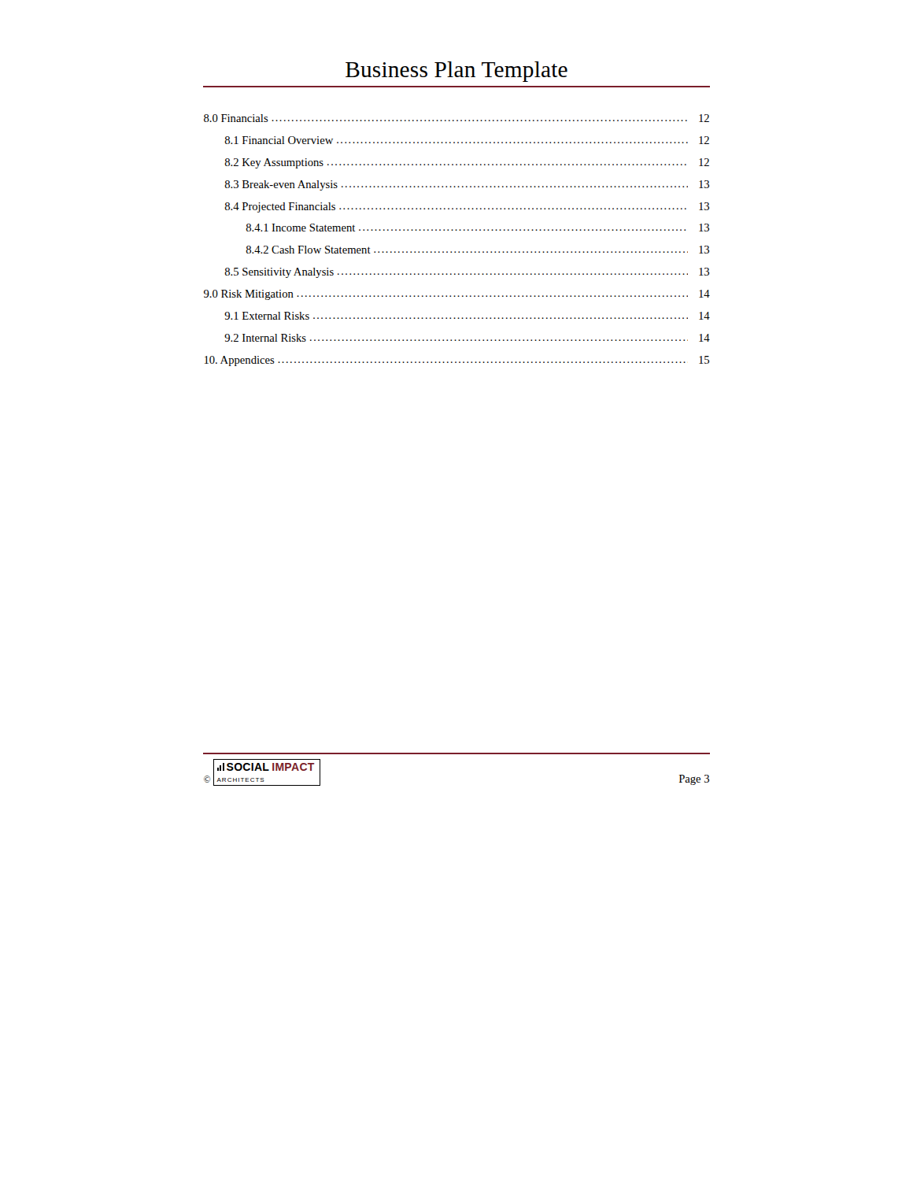Business Plan Template
8.0 Financials ........................................................................................................................... 12
8.1 Financial Overview ..................................................................................................................... 12
8.2 Key Assumptions ....................................................................................................................... 12
8.3 Break-even Analysis .................................................................................................................... 13
8.4 Projected Financials .................................................................................................................... 13
8.4.1 Income Statement .............................................................................................................. 13
8.4.2 Cash Flow Statement ......................................................................................................... 13
8.5 Sensitivity Analysis ..................................................................................................................... 13
9.0 Risk Mitigation ..................................................................................................................... 14
9.1 External Risks .......................................................................................................................... 14
9.2 Internal Risks .......................................................................................................................... 14
10. Appendices ......................................................................................................................... 15
© SOCIAL IMPACT ARCHITECTS
Page 3